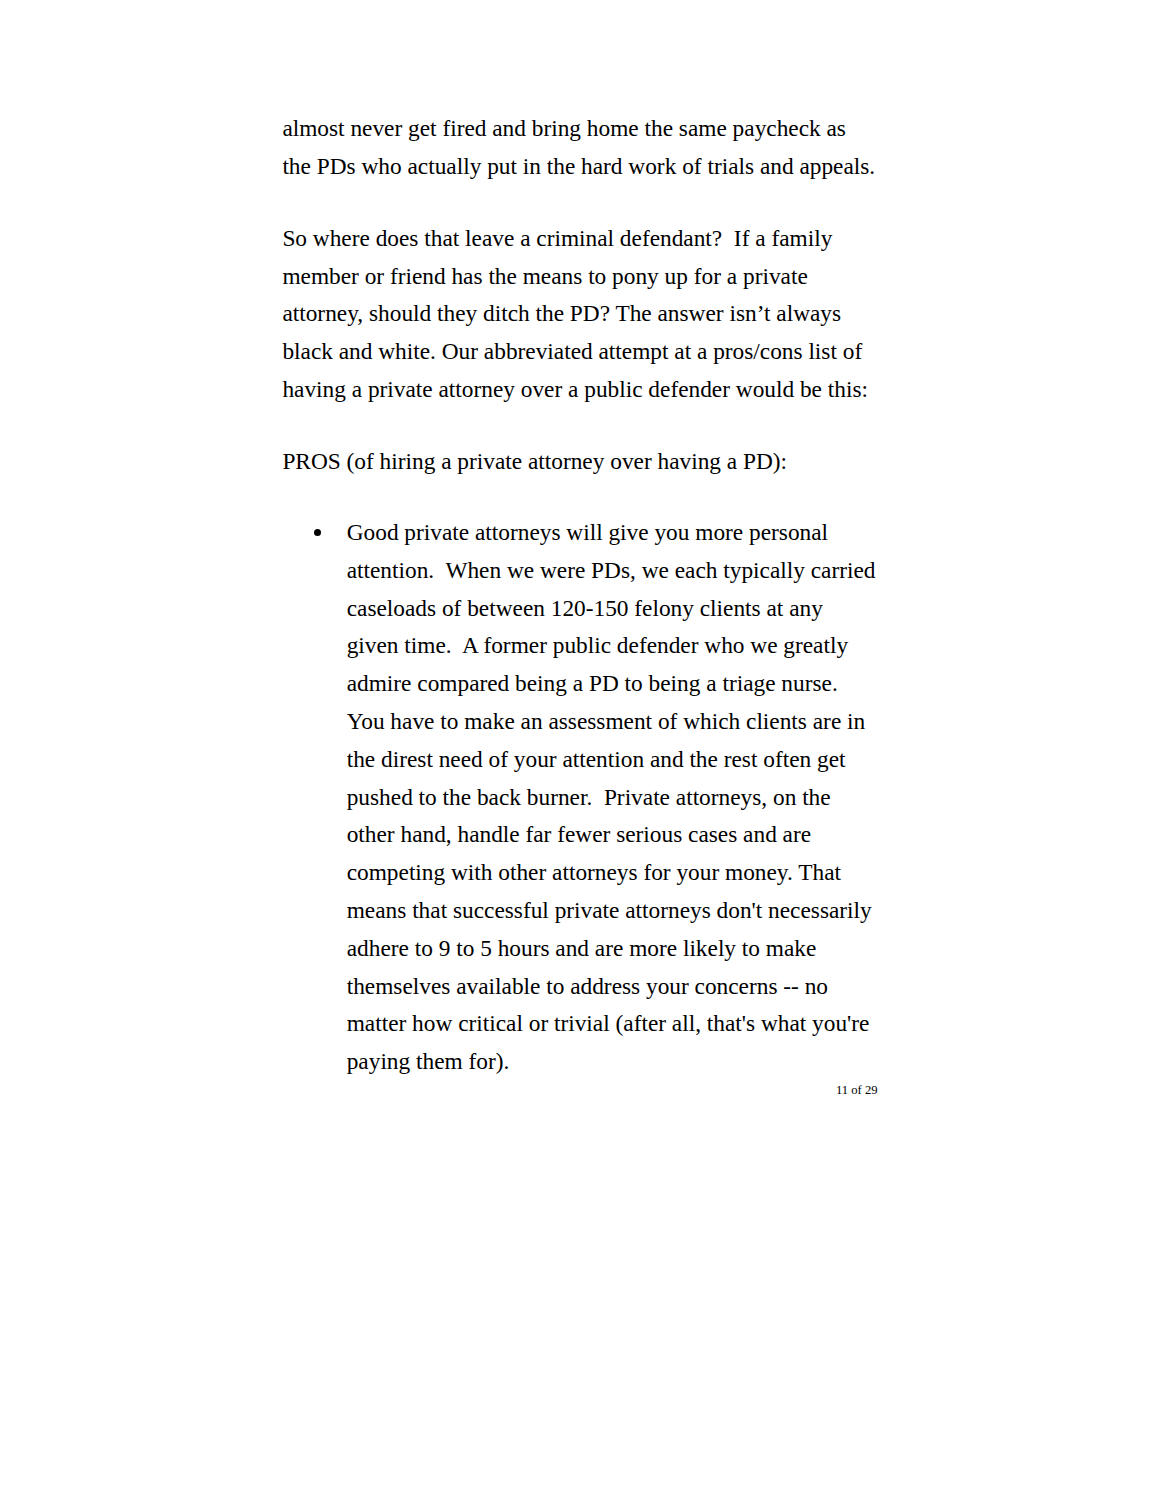almost never get fired and bring home the same paycheck as the PDs who actually put in the hard work of trials and appeals.
So where does that leave a criminal defendant? If a family member or friend has the means to pony up for a private attorney, should they ditch the PD? The answer isn’t always black and white. Our abbreviated attempt at a pros/cons list of having a private attorney over a public defender would be this:
PROS (of hiring a private attorney over having a PD):
Good private attorneys will give you more personal attention. When we were PDs, we each typically carried caseloads of between 120-150 felony clients at any given time. A former public defender who we greatly admire compared being a PD to being a triage nurse. You have to make an assessment of which clients are in the direst need of your attention and the rest often get pushed to the back burner. Private attorneys, on the other hand, handle far fewer serious cases and are competing with other attorneys for your money. That means that successful private attorneys don't necessarily adhere to 9 to 5 hours and are more likely to make themselves available to address your concerns -- no matter how critical or trivial (after all, that's what you're paying them for).
11 of 29